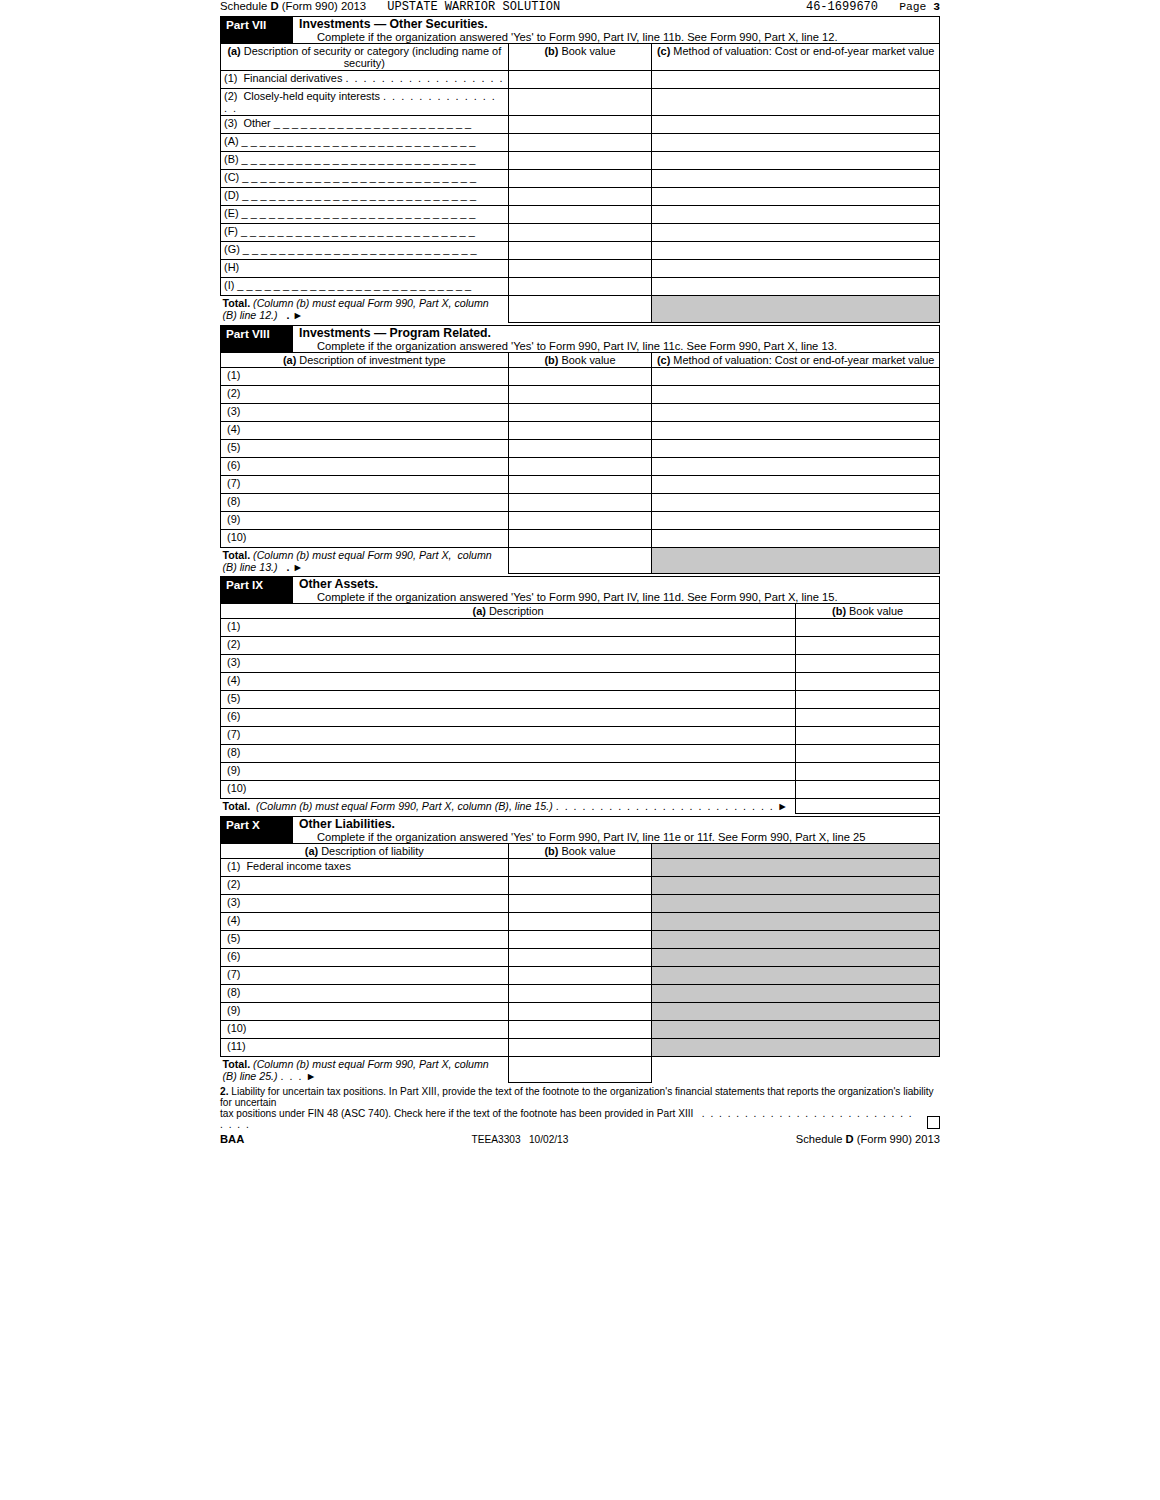Schedule D (Form 990) 2013 UPSTATE WARRIOR SOLUTION
46-1699670 Page 3
| Part VII | Investments — Other Securities. Complete if the organization answered 'Yes' to Form 990, Part IV, line 11b. See Form 990, Part X, line 12. |
| (a) Description of security or category (including name of security) | (b) Book value | (c) Method of valuation: Cost or end-of-year market value |
| (1) Financial derivatives . . . . . . . . . . . . . . . . . . | | |
| (2) Closely-held equity interests . . . . . . . . . . . . . . . | | |
| (3) Other _ _ _ _ _ _ _ _ _ _ _ _ _ _ _ _ _ _ _ _ _ _ | | |
| (A) _ _ _ _ _ _ _ _ _ _ _ _ _ _ _ _ _ _ _ _ _ _ _ _ _ _ | | |
| (B) _ _ _ _ _ _ _ _ _ _ _ _ _ _ _ _ _ _ _ _ _ _ _ _ _ _ | | |
| (C) _ _ _ _ _ _ _ _ _ _ _ _ _ _ _ _ _ _ _ _ _ _ _ _ _ _ | | |
| (D) _ _ _ _ _ _ _ _ _ _ _ _ _ _ _ _ _ _ _ _ _ _ _ _ _ _ | | |
| (E) _ _ _ _ _ _ _ _ _ _ _ _ _ _ _ _ _ _ _ _ _ _ _ _ _ _ | | |
| (F) _ _ _ _ _ _ _ _ _ _ _ _ _ _ _ _ _ _ _ _ _ _ _ _ _ _ | | |
| (G) _ _ _ _ _ _ _ _ _ _ _ _ _ _ _ _ _ _ _ _ _ _ _ _ _ _ | | |
| (H) | | |
| (I) _ _ _ _ _ _ _ _ _ _ _ _ _ _ _ _ _ _ _ _ _ _ _ _ _ _ | | |
| Total. (Column (b) must equal Form 990, Part X, column (B) line 12.) . ► | | |
| Part VIII | Investments — Program Related. Complete if the organization answered 'Yes' to Form 990, Part IV, line 11c. See Form 990, Part X, line 13. |
| (a) Description of investment type | (b) Book value | (c) Method of valuation: Cost or end-of-year market value |
| (1) | | |
| (2) | | |
| (3) | | |
| (4) | | |
| (5) | | |
| (6) | | |
| (7) | | |
| (8) | | |
| (9) | | |
| (10) | | |
| Total. (Column (b) must equal Form 990, Part X, column (B) line 13.) . ► | | |
| Part IX | Other Assets. Complete if the organization answered 'Yes' to Form 990, Part IV, line 11d. See Form 990, Part X, line 15. |
| (a) Description | (b) Book value |
| (1) | |
| (2) | |
| (3) | |
| (4) | |
| (5) | |
| (6) | |
| (7) | |
| (8) | |
| (9) | |
| (10) | |
| Total. (Column (b) must equal Form 990, Part X, column (B), line 15.) . . . . . . . . . . . . . . . . . . . . . . . . . ► | |
| Part X | Other Liabilities. Complete if the organization answered 'Yes' to Form 990, Part IV, line 11e or 11f. See Form 990, Part X, line 25 |
| (a) Description of liability | (b) Book value | |
| (1) Federal income taxes | | |
| (2) | | |
| (3) | | |
| (4) | | |
| (5) | | |
| (6) | | |
| (7) | | |
| (8) | | |
| (9) | | |
| (10) | | |
| (11) | | |
| Total. (Column (b) must equal Form 990, Part X, column (B) line 25.) . . . ► | | |
2. Liability for uncertain tax positions. In Part XIII, provide the text of the footnote to the organization's financial statements that reports the organization's liability for uncertain
tax positions under FIN 48 (ASC 740). Check here if the text of the footnote has been provided in Part XIII . . . . . . . . . . . . . . . . . . . . . . . . . . . . .
BAA
TEEA3303 10/02/13
Schedule D (Form 990) 2013